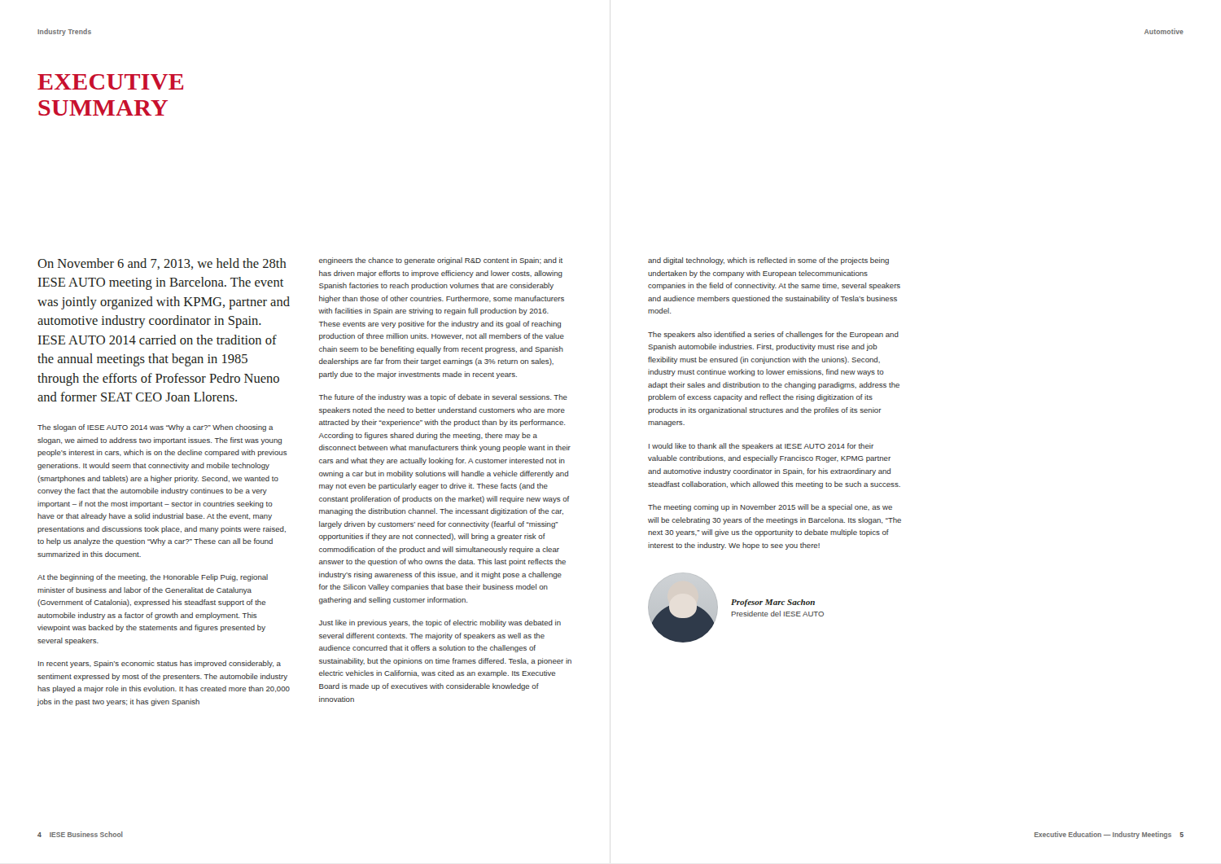Industry Trends
EXECUTIVE
SUMMARY
On November 6 and 7, 2013, we held the 28th IESE AUTO meeting in Barcelona. The event was jointly organized with KPMG, partner and automotive industry coordinator in Spain. IESE AUTO 2014 carried on the tradition of the annual meetings that began in 1985 through the efforts of Professor Pedro Nueno and former SEAT CEO Joan Llorens.
The slogan of IESE AUTO 2014 was “Why a car?” When choosing a slogan, we aimed to address two important issues. The first was young people’s interest in cars, which is on the decline compared with previous generations. It would seem that connectivity and mobile technology (smartphones and tablets) are a higher priority. Second, we wanted to convey the fact that the automobile industry continues to be a very important – if not the most important – sector in countries seeking to have or that already have a solid industrial base. At the event, many presentations and discussions took place, and many points were raised, to help us analyze the question “Why a car?” These can all be found summarized in this document.
At the beginning of the meeting, the Honorable Felip Puig, regional minister of business and labor of the Generalitat de Catalunya (Government of Catalonia), expressed his steadfast support of the automobile industry as a factor of growth and employment. This viewpoint was backed by the statements and figures presented by several speakers.
In recent years, Spain’s economic status has improved considerably, a sentiment expressed by most of the presenters. The automobile industry has played a major role in this evolution. It has created more than 20,000 jobs in the past two years; it has given Spanish
engineers the chance to generate original R&D content in Spain; and it has driven major efforts to improve efficiency and lower costs, allowing Spanish factories to reach production volumes that are considerably higher than those of other countries. Furthermore, some manufacturers with facilities in Spain are striving to regain full production by 2016. These events are very positive for the industry and its goal of reaching production of three million units. However, not all members of the value chain seem to be benefiting equally from recent progress, and Spanish dealerships are far from their target earnings (a 3% return on sales), partly due to the major investments made in recent years.
The future of the industry was a topic of debate in several sessions. The speakers noted the need to better understand customers who are more attracted by their “experience” with the product than by its performance. According to figures shared during the meeting, there may be a disconnect between what manufacturers think young people want in their cars and what they are actually looking for. A customer interested not in owning a car but in mobility solutions will handle a vehicle differently and may not even be particularly eager to drive it. These facts (and the constant proliferation of products on the market) will require new ways of managing the distribution channel. The incessant digitization of the car, largely driven by customers’ need for connectivity (fearful of “missing” opportunities if they are not connected), will bring a greater risk of commodification of the product and will simultaneously require a clear answer to the question of who owns the data. This last point reflects the industry’s rising awareness of this issue, and it might pose a challenge for the Silicon Valley companies that base their business model on gathering and selling customer information.
Just like in previous years, the topic of electric mobility was debated in several different contexts. The majority of speakers as well as the audience concurred that it offers a solution to the challenges of sustainability, but the opinions on time frames differed. Tesla, a pioneer in electric vehicles in California, was cited as an example. Its Executive Board is made up of executives with considerable knowledge of innovation
4 IESE Business School
Automotive
and digital technology, which is reflected in some of the projects being undertaken by the company with European telecommunications companies in the field of connectivity. At the same time, several speakers and audience members questioned the sustainability of Tesla’s business model.
The speakers also identified a series of challenges for the European and Spanish automobile industries. First, productivity must rise and job flexibility must be ensured (in conjunction with the unions). Second, industry must continue working to lower emissions, find new ways to adapt their sales and distribution to the changing paradigms, address the problem of excess capacity and reflect the rising digitization of its products in its organizational structures and the profiles of its senior managers.
I would like to thank all the speakers at IESE AUTO 2014 for their valuable contributions, and especially Francisco Roger, KPMG partner and automotive industry coordinator in Spain, for his extraordinary and steadfast collaboration, which allowed this meeting to be such a success.
The meeting coming up in November 2015 will be a special one, as we will be celebrating 30 years of the meetings in Barcelona. Its slogan, “The next 30 years,” will give us the opportunity to debate multiple topics of interest to the industry. We hope to see you there!
Profesor Marc Sachon Presidente del IESE AUTO
Executive Education — Industry Meetings 5